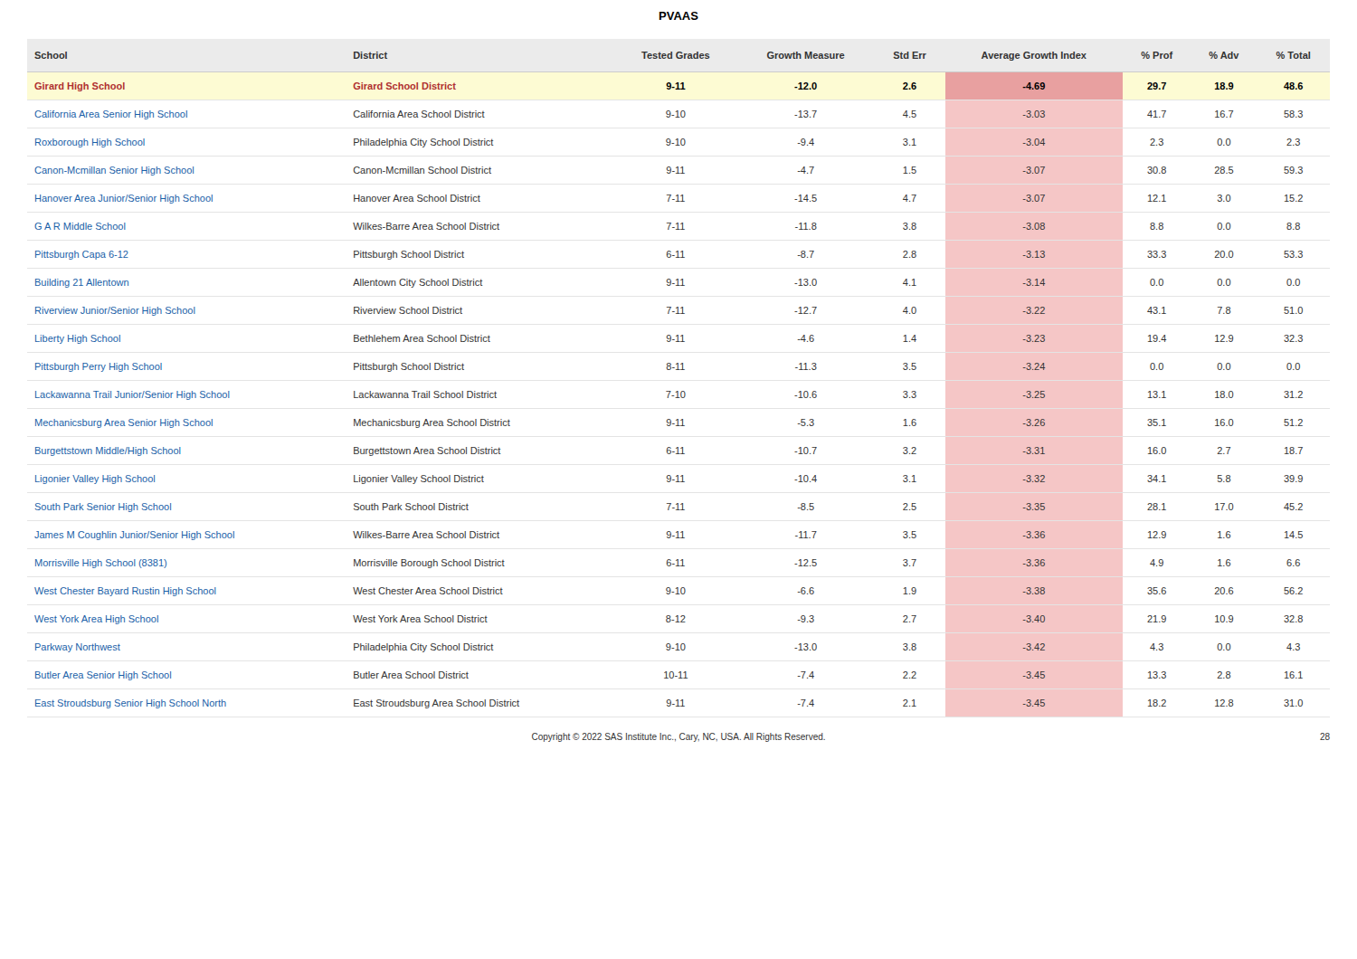PVAAS
| School | District | Tested Grades | Growth Measure | Std Err | Average Growth Index | % Prof | % Adv | % Total |
| --- | --- | --- | --- | --- | --- | --- | --- | --- |
| Girard High School | Girard School District | 9-11 | -12.0 | 2.6 | -4.69 | 29.7 | 18.9 | 48.6 |
| California Area Senior High School | California Area School District | 9-10 | -13.7 | 4.5 | -3.03 | 41.7 | 16.7 | 58.3 |
| Roxborough High School | Philadelphia City School District | 9-10 | -9.4 | 3.1 | -3.04 | 2.3 | 0.0 | 2.3 |
| Canon-Mcmillan Senior High School | Canon-Mcmillan School District | 9-11 | -4.7 | 1.5 | -3.07 | 30.8 | 28.5 | 59.3 |
| Hanover Area Junior/Senior High School | Hanover Area School District | 7-11 | -14.5 | 4.7 | -3.07 | 12.1 | 3.0 | 15.2 |
| G A R Middle School | Wilkes-Barre Area School District | 7-11 | -11.8 | 3.8 | -3.08 | 8.8 | 0.0 | 8.8 |
| Pittsburgh Capa 6-12 | Pittsburgh School District | 6-11 | -8.7 | 2.8 | -3.13 | 33.3 | 20.0 | 53.3 |
| Building 21 Allentown | Allentown City School District | 9-11 | -13.0 | 4.1 | -3.14 | 0.0 | 0.0 | 0.0 |
| Riverview Junior/Senior High School | Riverview School District | 7-11 | -12.7 | 4.0 | -3.22 | 43.1 | 7.8 | 51.0 |
| Liberty High School | Bethlehem Area School District | 9-11 | -4.6 | 1.4 | -3.23 | 19.4 | 12.9 | 32.3 |
| Pittsburgh Perry High School | Pittsburgh School District | 8-11 | -11.3 | 3.5 | -3.24 | 0.0 | 0.0 | 0.0 |
| Lackawanna Trail Junior/Senior High School | Lackawanna Trail School District | 7-10 | -10.6 | 3.3 | -3.25 | 13.1 | 18.0 | 31.2 |
| Mechanicsburg Area Senior High School | Mechanicsburg Area School District | 9-11 | -5.3 | 1.6 | -3.26 | 35.1 | 16.0 | 51.2 |
| Burgettstown Middle/High School | Burgettstown Area School District | 6-11 | -10.7 | 3.2 | -3.31 | 16.0 | 2.7 | 18.7 |
| Ligonier Valley High School | Ligonier Valley School District | 9-11 | -10.4 | 3.1 | -3.32 | 34.1 | 5.8 | 39.9 |
| South Park Senior High School | South Park School District | 7-11 | -8.5 | 2.5 | -3.35 | 28.1 | 17.0 | 45.2 |
| James M Coughlin Junior/Senior High School | Wilkes-Barre Area School District | 9-11 | -11.7 | 3.5 | -3.36 | 12.9 | 1.6 | 14.5 |
| Morrisville High School (8381) | Morrisville Borough School District | 6-11 | -12.5 | 3.7 | -3.36 | 4.9 | 1.6 | 6.6 |
| West Chester Bayard Rustin High School | West Chester Area School District | 9-10 | -6.6 | 1.9 | -3.38 | 35.6 | 20.6 | 56.2 |
| West York Area High School | West York Area School District | 8-12 | -9.3 | 2.7 | -3.40 | 21.9 | 10.9 | 32.8 |
| Parkway Northwest | Philadelphia City School District | 9-10 | -13.0 | 3.8 | -3.42 | 4.3 | 0.0 | 4.3 |
| Butler Area Senior High School | Butler Area School District | 10-11 | -7.4 | 2.2 | -3.45 | 13.3 | 2.8 | 16.1 |
| East Stroudsburg Senior High School North | East Stroudsburg Area School District | 9-11 | -7.4 | 2.1 | -3.45 | 18.2 | 12.8 | 31.0 |
Copyright © 2022 SAS Institute Inc., Cary, NC, USA. All Rights Reserved. 28